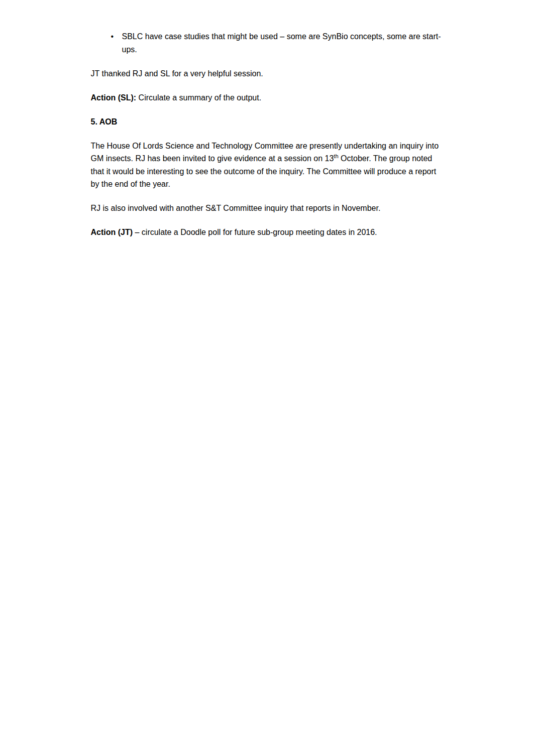SBLC have case studies that might be used – some are SynBio concepts, some are start-ups.
JT thanked RJ and SL for a very helpful session.
Action (SL): Circulate a summary of the output.
5. AOB
The House Of Lords Science and Technology Committee are presently undertaking an inquiry into GM insects. RJ has been invited to give evidence at a session on 13th October. The group noted that it would be interesting to see the outcome of the inquiry. The Committee will produce a report by the end of the year.
RJ is also involved with another S&T Committee inquiry that reports in November.
Action (JT) – circulate a Doodle poll for future sub-group meeting dates in 2016.